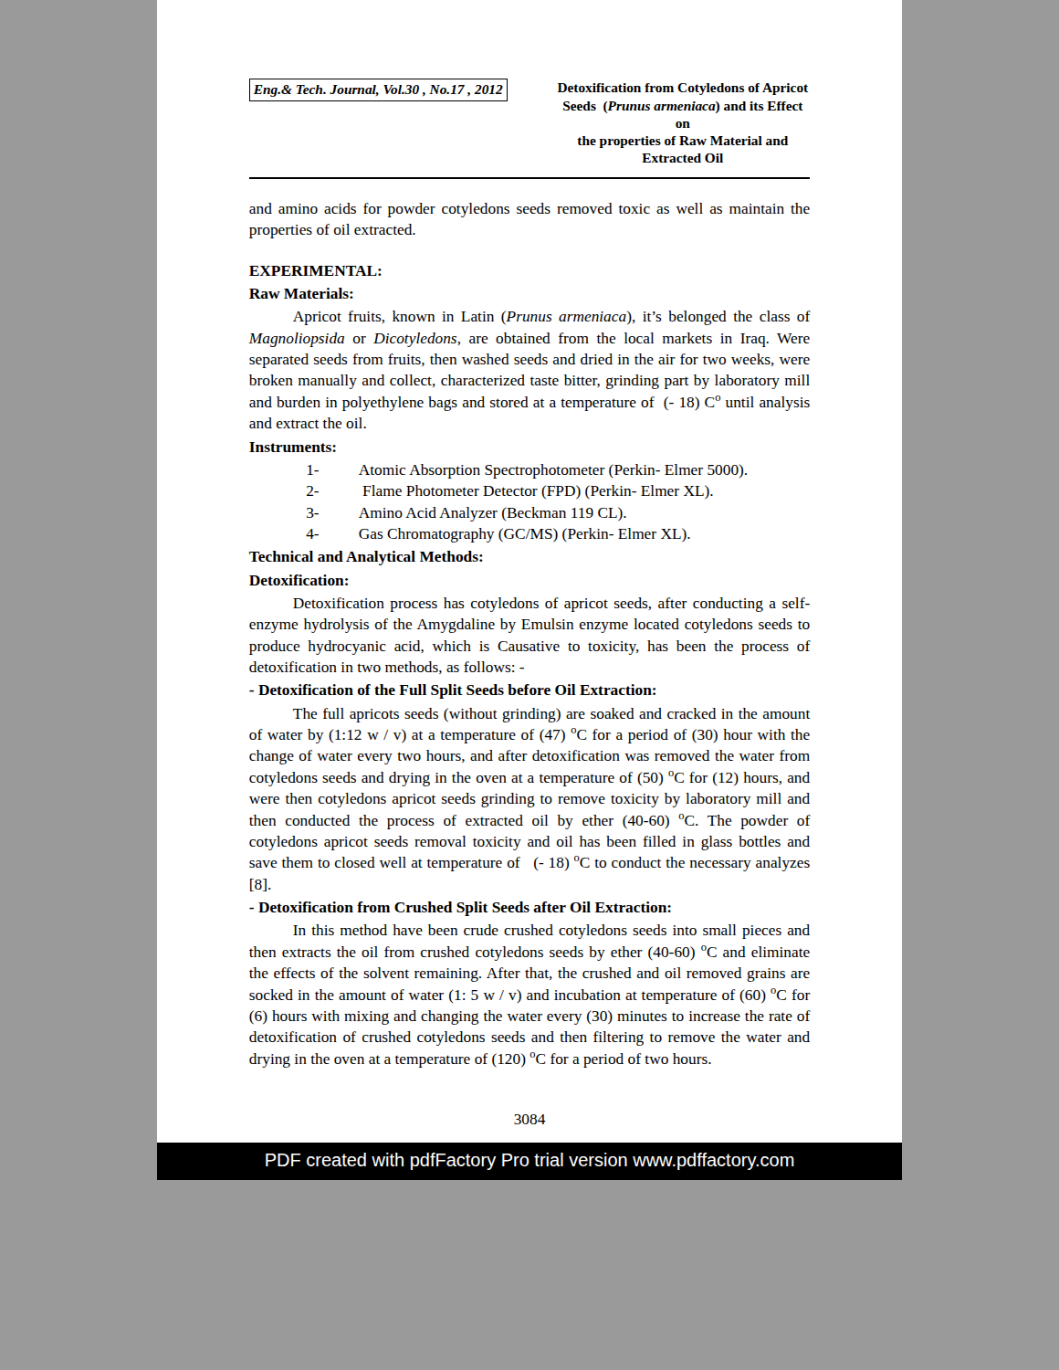Eng.& Tech. Journal, Vol.30 , No.17 , 2012
Detoxification from Cotyledons of Apricot
Seeds (Prunus armeniaca) and its Effect on
the properties of Raw Material and
Extracted Oil
and amino acids for powder cotyledons seeds removed toxic as well as maintain the properties of oil extracted.
EXPERIMENTAL:
Raw Materials:
Apricot fruits, known in Latin (Prunus armeniaca), it’s belonged the class of Magnoliopsida or Dicotyledons, are obtained from the local markets in Iraq. Were separated seeds from fruits, then washed seeds and dried in the air for two weeks, were broken manually and collect, characterized taste bitter, grinding part by laboratory mill and burden in polyethylene bags and stored at a temperature of (- 18) Co until analysis and extract the oil.
Instruments:
1-Atomic Absorption Spectrophotometer (Perkin- Elmer 5000).
2- Flame Photometer Detector (FPD) (Perkin- Elmer XL).
3-Amino Acid Analyzer (Beckman 119 CL).
4-Gas Chromatography (GC/MS) (Perkin- Elmer XL).
Technical and Analytical Methods:
Detoxification:
Detoxification process has cotyledons of apricot seeds, after conducting a self-enzyme hydrolysis of the Amygdaline by Emulsin enzyme located cotyledons seeds to produce hydrocyanic acid, which is Causative to toxicity, has been the process of detoxification in two methods, as follows: -
- Detoxification of the Full Split Seeds before Oil Extraction:
The full apricots seeds (without grinding) are soaked and cracked in the amount of water by (1:12 w / v) at a temperature of (47) oC for a period of (30) hour with the change of water every two hours, and after detoxification was removed the water from cotyledons seeds and drying in the oven at a temperature of (50) oC for (12) hours, and were then cotyledons apricot seeds grinding to remove toxicity by laboratory mill and then conducted the process of extracted oil by ether (40-60) oC. The powder of cotyledons apricot seeds removal toxicity and oil has been filled in glass bottles and save them to closed well at temperature of (- 18) oC to conduct the necessary analyzes [8].
- Detoxification from Crushed Split Seeds after Oil Extraction:
In this method have been crude crushed cotyledons seeds into small pieces and then extracts the oil from crushed cotyledons seeds by ether (40-60) oC and eliminate the effects of the solvent remaining. After that, the crushed and oil removed grains are socked in the amount of water (1: 5 w / v) and incubation at temperature of (60) oC for (6) hours with mixing and changing the water every (30) minutes to increase the rate of detoxification of crushed cotyledons seeds and then filtering to remove the water and drying in the oven at a temperature of (120) oC for a period of two hours.
3084
PDF created with pdfFactory Pro trial version www.pdffactory.com